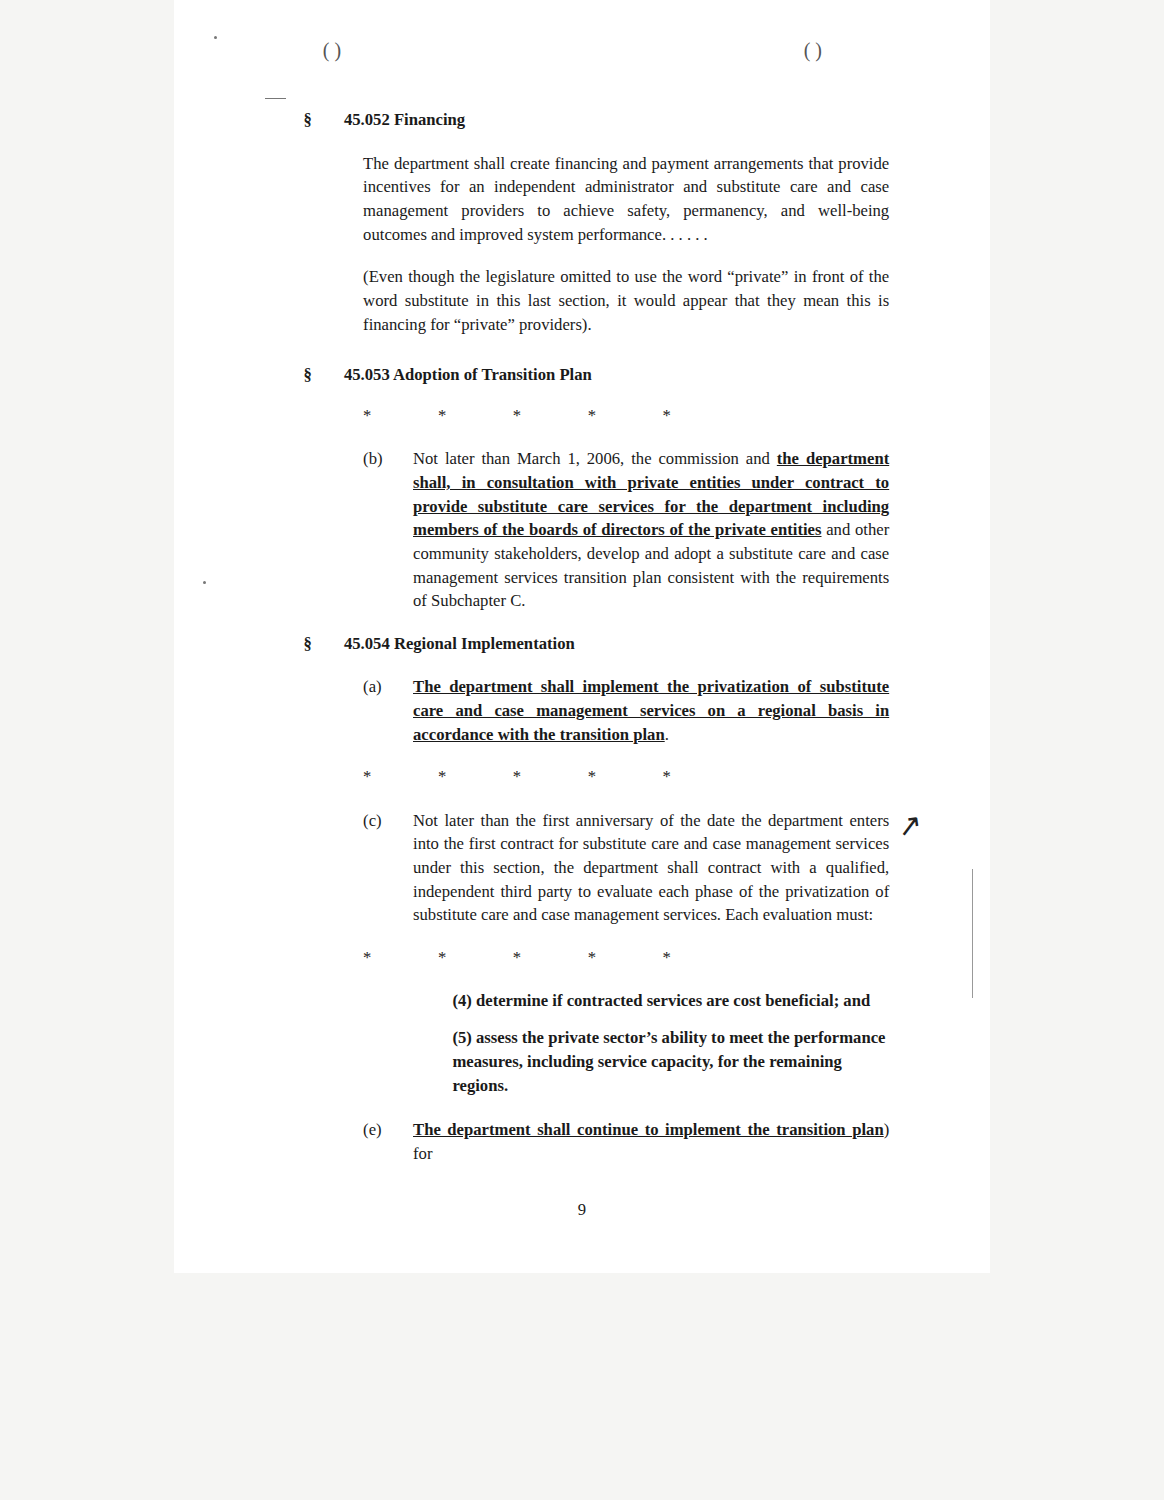( )
( )
§45.052 Financing
The department shall create financing and payment arrangements that provide incentives for an independent administrator and substitute care and case management providers to achieve safety, permanency, and well-being outcomes and improved system performance. . . . . .
(Even though the legislature omitted to use the word “private” in front of the word substitute in this last section, it would appear that they mean this is financing for “private” providers).
§45.053 Adoption of Transition Plan
*****
(b) Not later than March 1, 2006, the commission and the department shall, in consultation with private entities under contract to provide substitute care services for the department including members of the boards of directors of the private entities and other community stakeholders, develop and adopt a substitute care and case management services transition plan consistent with the requirements of Subchapter C.
§45.054 Regional Implementation
(a) The department shall implement the privatization of substitute care and case management services on a regional basis in accordance with the transition plan.
*****
(c) Not later than the first anniversary of the date the department enters into the first contract for substitute care and case management services under this section, the department shall contract with a qualified, independent third party to evaluate each phase of the privatization of substitute care and case management services. Each evaluation must:
*****
(4) determine if contracted services are cost beneficial; and
(5) assess the private sector’s ability to meet the performance measures, including service capacity, for the remaining regions.
(e) The department shall continue to implement the transition plan) for
↗
9